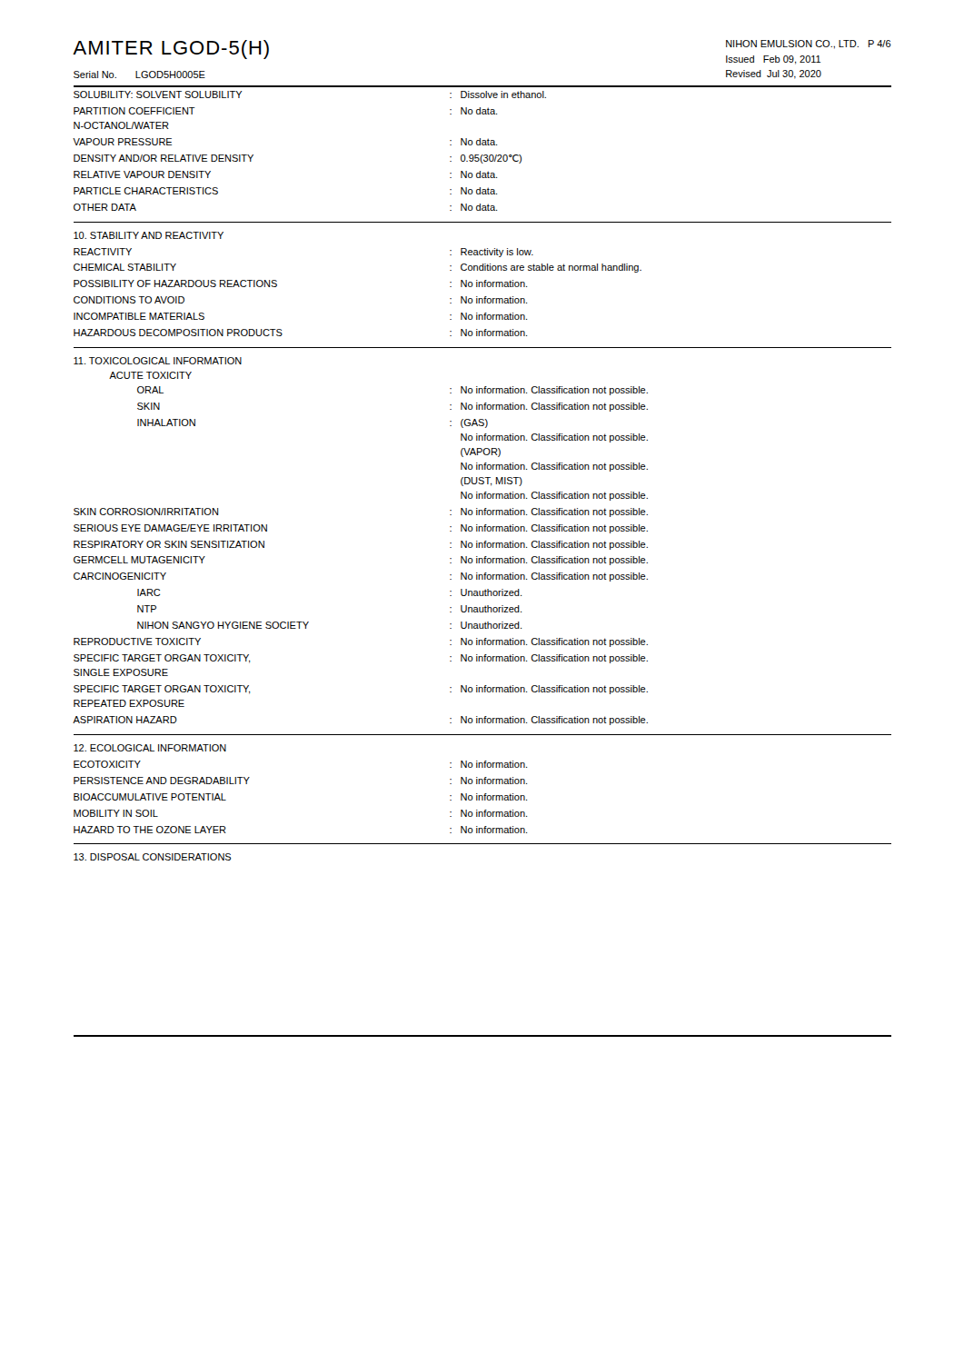AMITER LGOD-5(H)
NIHON EMULSION CO., LTD. P 4/6
Issued Feb 09, 2011
Revised Jul 30, 2020
Serial No. LGOD5H0005E
| SOLUBILITY: SOLVENT SOLUBILITY | : | Dissolve in ethanol. |
| PARTITION COEFFICIENT N-OCTANOL/WATER | : | No data. |
| VAPOUR PRESSURE | : | No data. |
| DENSITY AND/OR RELATIVE DENSITY | : | 0.95(30/20℃) |
| RELATIVE VAPOUR DENSITY | : | No data. |
| PARTICLE CHARACTERISTICS | : | No data. |
| OTHER DATA | : | No data. |
10. STABILITY AND REACTIVITY
| REACTIVITY | : | Reactivity is low. |
| CHEMICAL STABILITY | : | Conditions are stable at normal handling. |
| POSSIBILITY OF HAZARDOUS REACTIONS | : | No information. |
| CONDITIONS TO AVOID | : | No information. |
| INCOMPATIBLE MATERIALS | : | No information. |
| HAZARDOUS DECOMPOSITION PRODUCTS | : | No information. |
11. TOXICOLOGICAL INFORMATION
ACUTE TOXICITY
| ORAL | : | No information. Classification not possible. |
| SKIN | : | No information. Classification not possible. |
| INHALATION | : | (GAS) No information. Classification not possible. (VAPOR) No information. Classification not possible. (DUST, MIST) No information. Classification not possible. |
| SKIN CORROSION/IRRITATION | : | No information. Classification not possible. |
| SERIOUS EYE DAMAGE/EYE IRRITATION | : | No information. Classification not possible. |
| RESPIRATORY OR SKIN SENSITIZATION | : | No information. Classification not possible. |
| GERMCELL MUTAGENICITY | : | No information. Classification not possible. |
| CARCINOGENICITY | : | No information. Classification not possible. |
| IARC | : | Unauthorized. |
| NTP | : | Unauthorized. |
| NIHON SANGYO HYGIENE SOCIETY | : | Unauthorized. |
| REPRODUCTIVE TOXICITY | : | No information. Classification not possible. |
| SPECIFIC TARGET ORGAN TOXICITY, SINGLE EXPOSURE | : | No information. Classification not possible. |
| SPECIFIC TARGET ORGAN TOXICITY, REPEATED EXPOSURE | : | No information. Classification not possible. |
| ASPIRATION HAZARD | : | No information. Classification not possible. |
12. ECOLOGICAL INFORMATION
| ECOTOXICITY | : | No information. |
| PERSISTENCE AND DEGRADABILITY | : | No information. |
| BIOACCUMULATIVE POTENTIAL | : | No information. |
| MOBILITY IN SOIL | : | No information. |
| HAZARD TO THE OZONE LAYER | : | No information. |
13. DISPOSAL CONSIDERATIONS